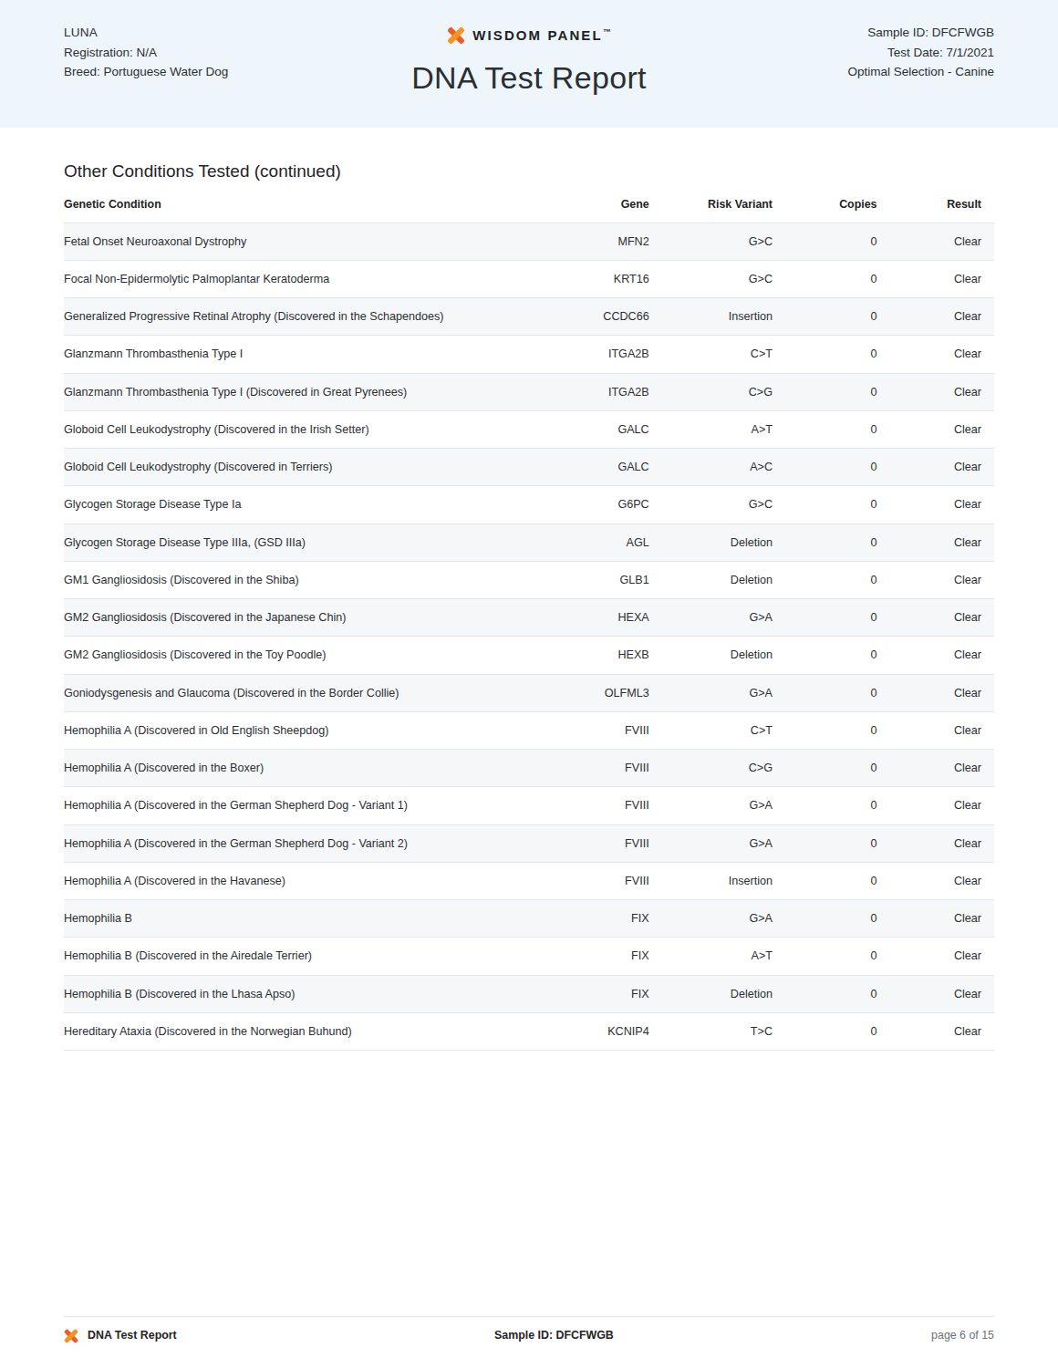LUNA
Registration: N/A
Breed: Portuguese Water Dog
WISDOM PANEL™
DNA Test Report
Sample ID: DFCFWGB
Test Date: 7/1/2021
Optimal Selection - Canine
Other Conditions Tested (continued)
| Genetic Condition | Gene | Risk Variant | Copies | Result |
| --- | --- | --- | --- | --- |
| Fetal Onset Neuroaxonal Dystrophy | MFN2 | G>C | 0 | Clear |
| Focal Non-Epidermolytic Palmoplantar Keratoderma | KRT16 | G>C | 0 | Clear |
| Generalized Progressive Retinal Atrophy (Discovered in the Schapendoes) | CCDC66 | Insertion | 0 | Clear |
| Glanzmann Thrombasthenia Type I | ITGA2B | C>T | 0 | Clear |
| Glanzmann Thrombasthenia Type I (Discovered in Great Pyrenees) | ITGA2B | C>G | 0 | Clear |
| Globoid Cell Leukodystrophy (Discovered in the Irish Setter) | GALC | A>T | 0 | Clear |
| Globoid Cell Leukodystrophy (Discovered in Terriers) | GALC | A>C | 0 | Clear |
| Glycogen Storage Disease Type Ia | G6PC | G>C | 0 | Clear |
| Glycogen Storage Disease Type IIIa, (GSD IIIa) | AGL | Deletion | 0 | Clear |
| GM1 Gangliosidosis (Discovered in the Shiba) | GLB1 | Deletion | 0 | Clear |
| GM2 Gangliosidosis (Discovered in the Japanese Chin) | HEXA | G>A | 0 | Clear |
| GM2 Gangliosidosis (Discovered in the Toy Poodle) | HEXB | Deletion | 0 | Clear |
| Goniodysgenesis and Glaucoma (Discovered in the Border Collie) | OLFML3 | G>A | 0 | Clear |
| Hemophilia A (Discovered in Old English Sheepdog) | FVIII | C>T | 0 | Clear |
| Hemophilia A (Discovered in the Boxer) | FVIII | C>G | 0 | Clear |
| Hemophilia A (Discovered in the German Shepherd Dog - Variant 1) | FVIII | G>A | 0 | Clear |
| Hemophilia A (Discovered in the German Shepherd Dog - Variant 2) | FVIII | G>A | 0 | Clear |
| Hemophilia A (Discovered in the Havanese) | FVIII | Insertion | 0 | Clear |
| Hemophilia B | FIX | G>A | 0 | Clear |
| Hemophilia B (Discovered in the Airedale Terrier) | FIX | A>T | 0 | Clear |
| Hemophilia B (Discovered in the Lhasa Apso) | FIX | Deletion | 0 | Clear |
| Hereditary Ataxia (Discovered in the Norwegian Buhund) | KCNIP4 | T>C | 0 | Clear |
DNA Test Report
Sample ID: DFCFWGB
page 6 of 15